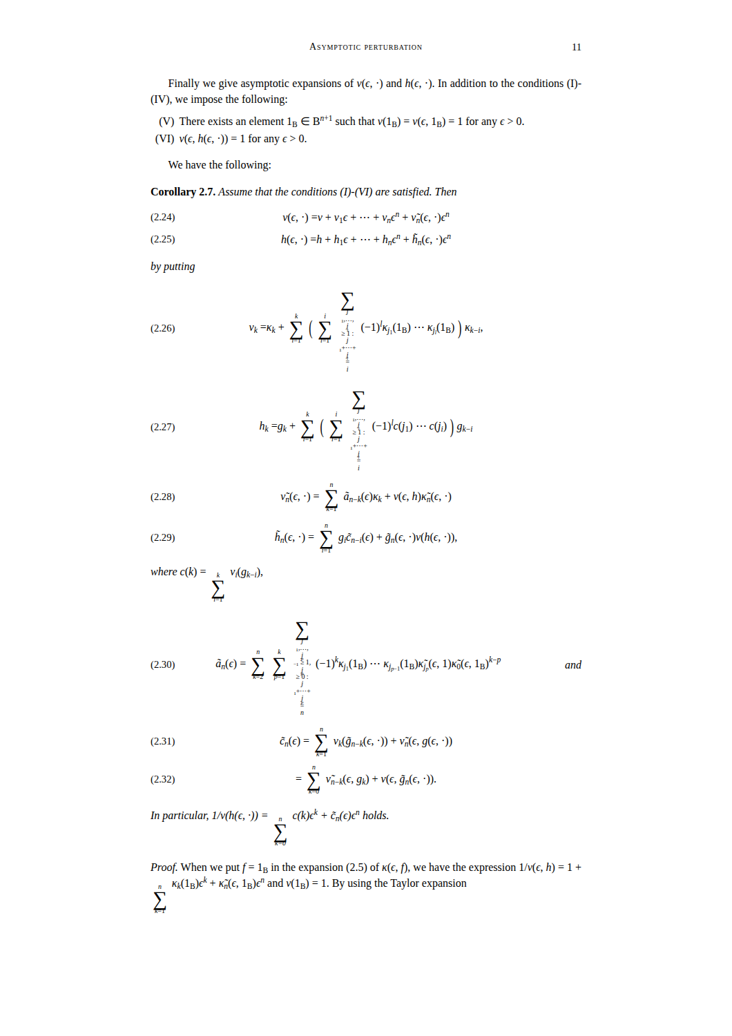Asymptotic perturbation
11
Finally we give asymptotic expansions of ν(ϵ, ·) and h(ϵ, ·). In addition to the conditions (I)-(IV), we impose the following:
(V) There exists an element 1B ∈ Bn+1 such that ν(1B) = ν(ϵ, 1B) = 1 for any ϵ > 0.
(VI) ν(ϵ, h(ϵ, ·)) = 1 for any ϵ > 0.
We have the following:
Corollary 2.7. Assume that the conditions (I)-(VI) are satisfied. Then
(2.24)
ν(ϵ, ·) =ν + ν1ϵ + ⋯ + νnϵn + ν̃n(ϵ, ·)ϵn
(2.25)
h(ϵ, ·) =h + h1ϵ + ⋯ + hnϵn + h̃n(ϵ, ·)ϵn
by putting
(2.26)
νk =κk + k ∑ i=1 ( i ∑ l=1 ∑ j1,…,jl ≥ 1 : j1+⋯+jl=i (−1)lκj1(1B) ⋯ κjl(1B) ) κk−i,
(2.27)
hk =gk + k ∑ i=1 ( i ∑ l=1 ∑ j1,…,jl ≥ 1 : j1+⋯+jl=i (−1)lc(j1) ⋯ c(ji) ) gk−i
(2.28)
ν̃n(ϵ, ·) = n ∑ k=1 ãn−k(ϵ)κk + ν(ϵ, h)κ̃n(ϵ, ·)
(2.29)
h̃n(ϵ, ·) = n ∑ i=1 gic̃n−i(ϵ) + g̃n(ϵ, ·)ν(h(ϵ, ·)),
where c(k) = k∑i=1 νi(gk−i),
(2.30)
ãn(ϵ) = n ∑ k=2 k ∑ p=1 ∑ j1,…,jp−1 ≥ 1, jp ≥ 0 : j1+⋯+jp=n (−1)kκj1(1B) ⋯ κjp−1(1B)κ̃jp(ϵ, 1)κ̃0(ϵ, 1B)k−p
and
(2.31)
c̃n(ϵ) = n ∑ k=1 νk(g̃n−k(ϵ, ·)) + ν̃n(ϵ, g(ϵ, ·))
(2.32)
= n ∑ k=0 ν̃n−k(ϵ, gk) + ν(ϵ, g̃n(ϵ, ·)).
In particular, 1/ν(h(ϵ, ·)) = n∑k=0 c(k)ϵk + c̃n(ϵ)ϵn holds.
Proof. When we put f = 1B in the expansion (2.5) of κ(ϵ, f), we have the expression 1/ν(ϵ, h) = 1 + n∑k=1 κk(1B)ϵk + κ̃n(ϵ, 1B)ϵn and ν(1B) = 1. By using the Taylor expansion